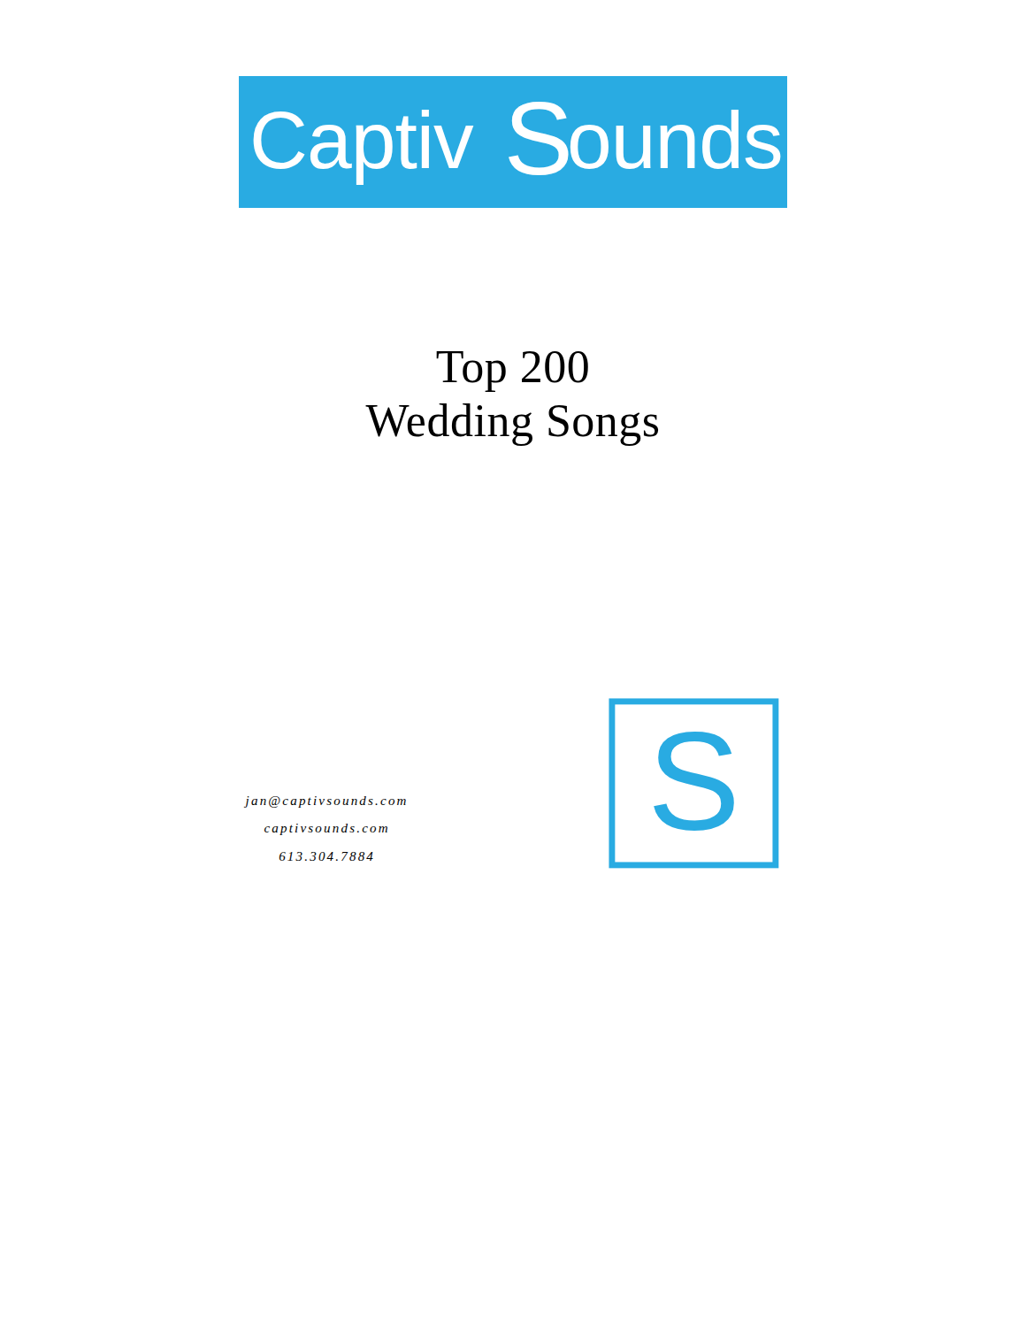CaptivSounds Captiv S ounds
Top 200 Wedding Songs
jan@captivsounds.com
captivsounds.com
613.304.7884
CaptivSounds mark S